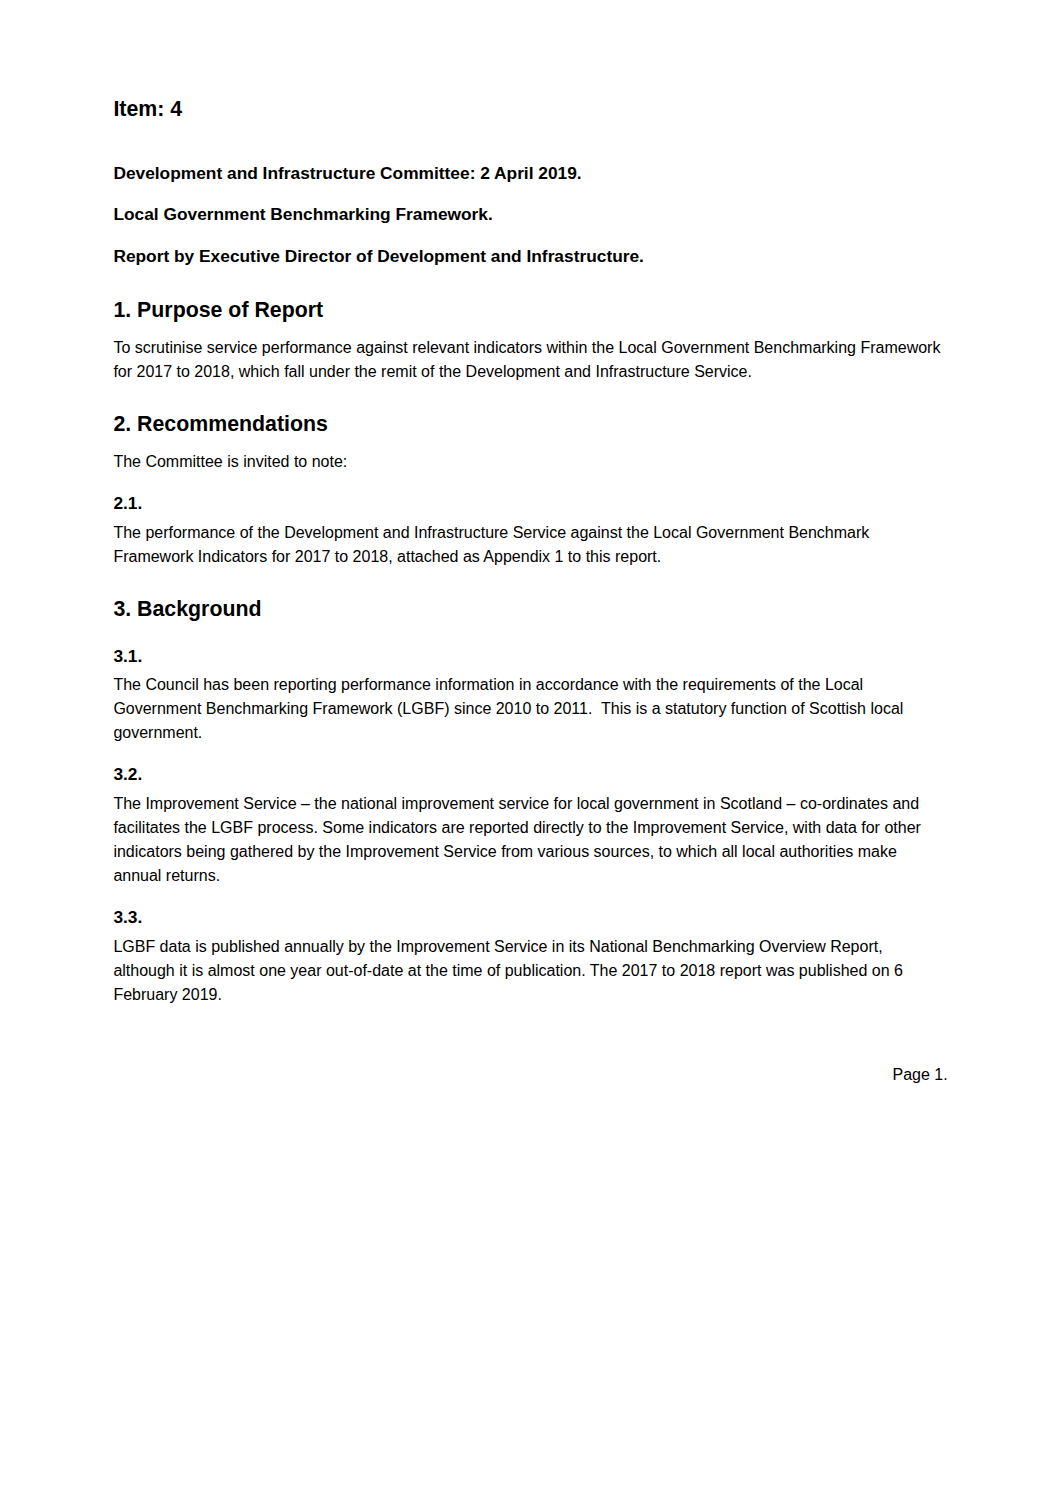Item: 4
Development and Infrastructure Committee: 2 April 2019.
Local Government Benchmarking Framework.
Report by Executive Director of Development and Infrastructure.
1. Purpose of Report
To scrutinise service performance against relevant indicators within the Local Government Benchmarking Framework for 2017 to 2018, which fall under the remit of the Development and Infrastructure Service.
2. Recommendations
The Committee is invited to note:
2.1.
The performance of the Development and Infrastructure Service against the Local Government Benchmark Framework Indicators for 2017 to 2018, attached as Appendix 1 to this report.
3. Background
3.1.
The Council has been reporting performance information in accordance with the requirements of the Local Government Benchmarking Framework (LGBF) since 2010 to 2011. This is a statutory function of Scottish local government.
3.2.
The Improvement Service – the national improvement service for local government in Scotland – co-ordinates and facilitates the LGBF process. Some indicators are reported directly to the Improvement Service, with data for other indicators being gathered by the Improvement Service from various sources, to which all local authorities make annual returns.
3.3.
LGBF data is published annually by the Improvement Service in its National Benchmarking Overview Report, although it is almost one year out-of-date at the time of publication. The 2017 to 2018 report was published on 6 February 2019.
Page 1.